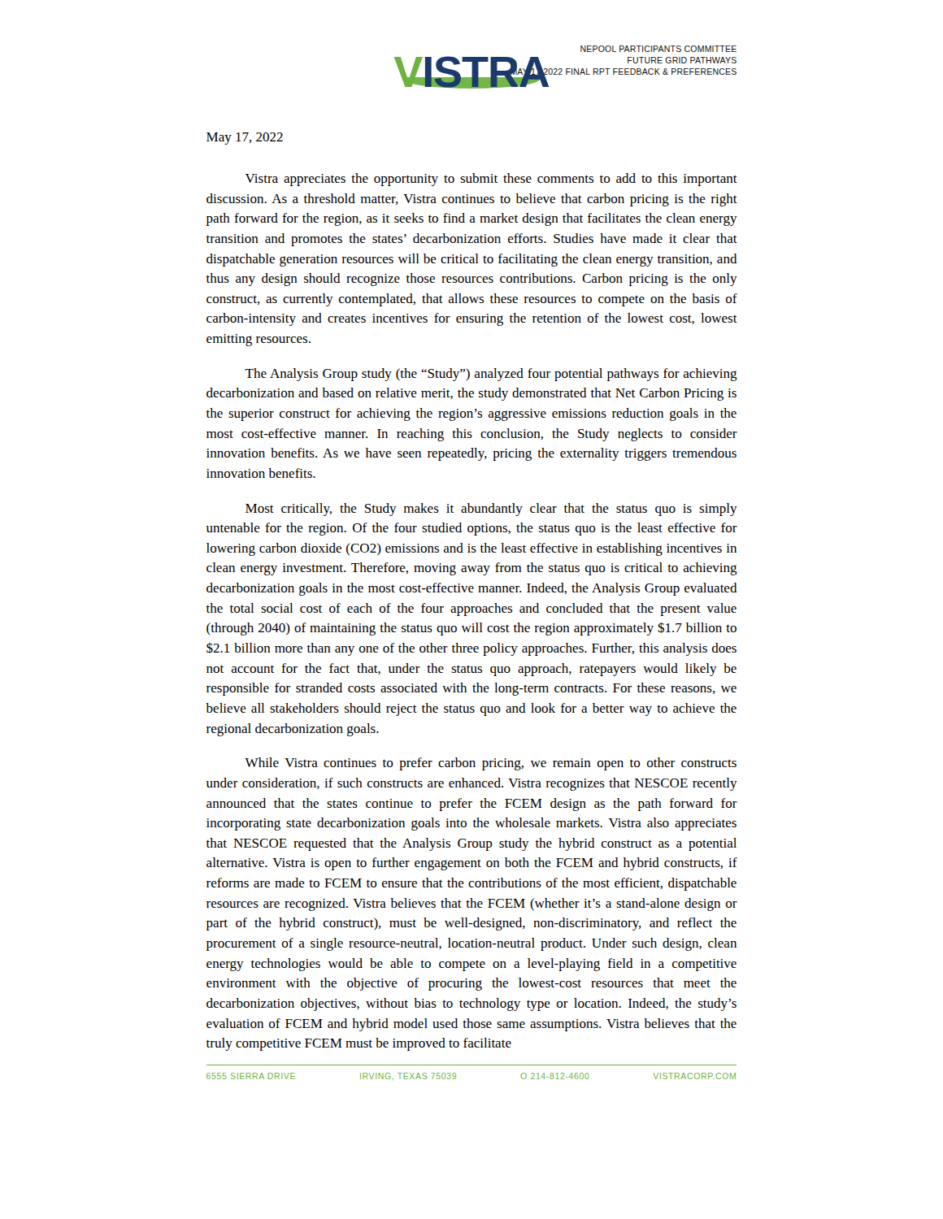NEPOOL Participants Committee
Future Grid Pathways
May 17 2022 Final Rpt Feedback & Preferences
VISTRA
May 17, 2022
Vistra appreciates the opportunity to submit these comments to add to this important discussion. As a threshold matter, Vistra continues to believe that carbon pricing is the right path forward for the region, as it seeks to find a market design that facilitates the clean energy transition and promotes the states’ decarbonization efforts. Studies have made it clear that dispatchable generation resources will be critical to facilitating the clean energy transition, and thus any design should recognize those resources contributions. Carbon pricing is the only construct, as currently contemplated, that allows these resources to compete on the basis of carbon-intensity and creates incentives for ensuring the retention of the lowest cost, lowest emitting resources.
The Analysis Group study (the “Study”) analyzed four potential pathways for achieving decarbonization and based on relative merit, the study demonstrated that Net Carbon Pricing is the superior construct for achieving the region’s aggressive emissions reduction goals in the most cost-effective manner. In reaching this conclusion, the Study neglects to consider innovation benefits. As we have seen repeatedly, pricing the externality triggers tremendous innovation benefits.
Most critically, the Study makes it abundantly clear that the status quo is simply untenable for the region. Of the four studied options, the status quo is the least effective for lowering carbon dioxide (CO2) emissions and is the least effective in establishing incentives in clean energy investment. Therefore, moving away from the status quo is critical to achieving decarbonization goals in the most cost-effective manner. Indeed, the Analysis Group evaluated the total social cost of each of the four approaches and concluded that the present value (through 2040) of maintaining the status quo will cost the region approximately $1.7 billion to $2.1 billion more than any one of the other three policy approaches. Further, this analysis does not account for the fact that, under the status quo approach, ratepayers would likely be responsible for stranded costs associated with the long-term contracts. For these reasons, we believe all stakeholders should reject the status quo and look for a better way to achieve the regional decarbonization goals.
While Vistra continues to prefer carbon pricing, we remain open to other constructs under consideration, if such constructs are enhanced. Vistra recognizes that NESCOE recently announced that the states continue to prefer the FCEM design as the path forward for incorporating state decarbonization goals into the wholesale markets. Vistra also appreciates that NESCOE requested that the Analysis Group study the hybrid construct as a potential alternative. Vistra is open to further engagement on both the FCEM and hybrid constructs, if reforms are made to FCEM to ensure that the contributions of the most efficient, dispatchable resources are recognized. Vistra believes that the FCEM (whether it’s a stand-alone design or part of the hybrid construct), must be well-designed, non-discriminatory, and reflect the procurement of a single resource-neutral, location-neutral product. Under such design, clean energy technologies would be able to compete on a level-playing field in a competitive environment with the objective of procuring the lowest-cost resources that meet the decarbonization objectives, without bias to technology type or location. Indeed, the study’s evaluation of FCEM and hybrid model used those same assumptions. Vistra believes that the truly competitive FCEM must be improved to facilitate
6555 Sierra Drive Irving, Texas 75039 o 214-812-4600 vistracorp.com